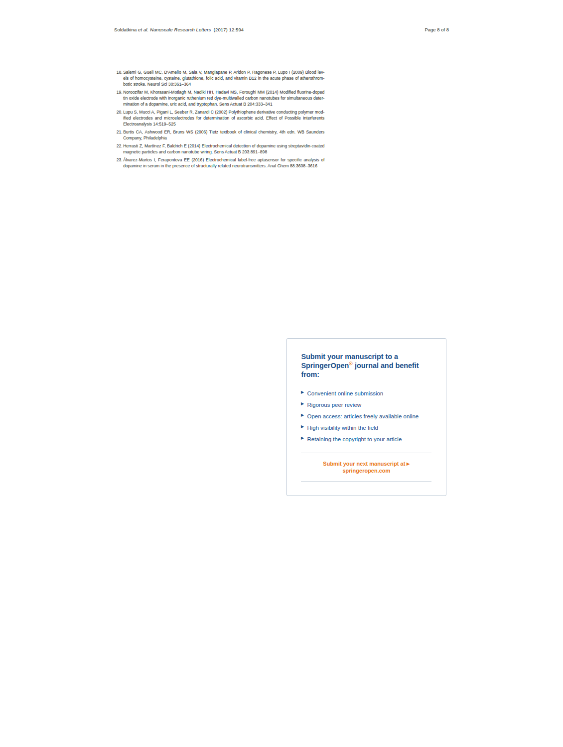Soldatkina et al. Nanoscale Research Letters (2017) 12:594
Page 8 of 8
Salemi G, Gueli MC, D'Amelio M, Saia V, Mangiapane P, Aridon P, Ragonese P, Lupo I (2009) Blood levels of homocysteine, cysteine, glutathione, folic acid, and vitamin B12 in the acute phase of atherothrombotic stroke. Neurol Sci 30:361–364
Noroozifar M, Khorasani-Motlagh M, Nadiki HH, Hadavi MS, Foroughi MM (2014) Modified fluorine-doped tin oxide electrode with inorganic ruthenium red dye-multiwalled carbon nanotubes for simultaneous determination of a dopamine, uric acid, and tryptophan. Sens Actuat B 204:333–341
Lupu S, Mucci A, Pigani L, Seeber R, Zanardi C (2002) Polythiophene derivative conducting polymer modified electrodes and microelectrodes for determination of ascorbic acid. Effect of Possible Interferents Electroanalysis 14:519–525
Burtis CA, Ashwood ER, Bruns WS (2006) Tietz textbook of clinical chemistry, 4th edn. WB Saunders Company, Philadelphia
Herrasti Z, Martínez F, Baldrich E (2014) Electrochemical detection of dopamine using streptavidin-coated magnetic particles and carbon nanotube wiring. Sens Actuat B 203:891–898
Álvarez-Martos I, Ferapontova EE (2016) Electrochemical label-free aptasensor for specific analysis of dopamine in serum in the presence of structurally related neurotransmitters. Anal Chem 88:3608–3616
Submit your manuscript to a SpringerOpen☉ journal and benefit from:
Convenient online submission
Rigorous peer review
Open access: articles freely available online
High visibility within the field
Retaining the copyright to your article
Submit your next manuscript at ▶ springeropen.com